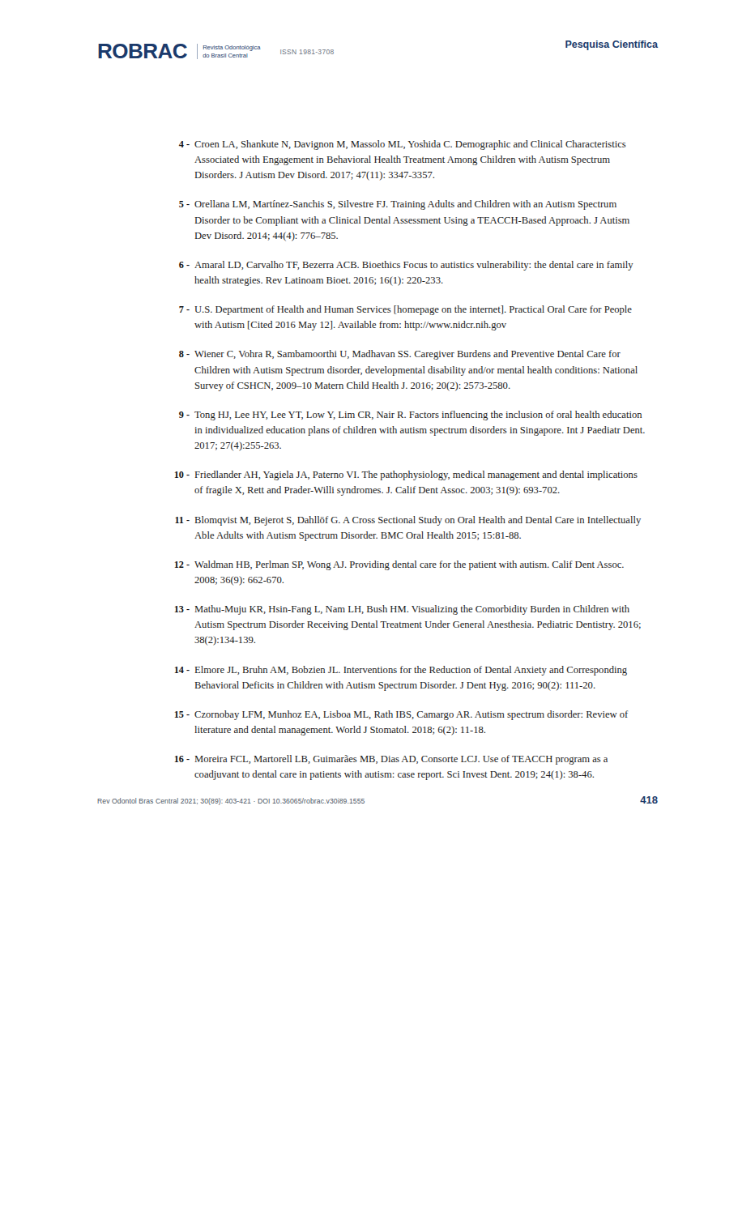ROBRAC Revista Odontológica
do Brasil Central ISSN 1981-3708
Pesquisa Científica
4 Croen LA, Shankute N, Davignon M, Massolo ML, Yoshida C. Demographic and Clinical Characteristics Associated with Engagement in Behavioral Health Treatment Among Children with Autism Spectrum Disorders. J Autism Dev Disord. 2017; 47(11): 3347-3357.
5 Orellana LM, Martínez-Sanchis S, Silvestre FJ. Training Adults and Children with an Autism Spectrum Disorder to be Compliant with a Clinical Dental Assessment Using a TEACCH-Based Approach. J Autism Dev Disord. 2014; 44(4): 776–785.
6 Amaral LD, Carvalho TF, Bezerra ACB. Bioethics Focus to autistics vulnerability: the dental care in family health strategies. Rev Latinoam Bioet. 2016; 16(1): 220-233.
7 U.S. Department of Health and Human Services [homepage on the internet]. Practical Oral Care for People with Autism [Cited 2016 May 12]. Available from: http://www.nidcr.nih.gov
8 Wiener C, Vohra R, Sambamoorthi U, Madhavan SS. Caregiver Burdens and Preventive Dental Care for Children with Autism Spectrum disorder, developmental disability and/or mental health conditions: National Survey of CSHCN, 2009–10 Matern Child Health J. 2016; 20(2): 2573-2580.
9 Tong HJ, Lee HY, Lee YT, Low Y, Lim CR, Nair R. Factors influencing the inclusion of oral health education in individualized education plans of children with autism spectrum disorders in Singapore. Int J Paediatr Dent. 2017; 27(4):255-263.
10 Friedlander AH, Yagiela JA, Paterno VI. The pathophysiology, medical management and dental implications of fragile X, Rett and Prader-Willi syndromes. J. Calif Dent Assoc. 2003; 31(9): 693-702.
11 Blomqvist M, Bejerot S, Dahllöf G. A Cross Sectional Study on Oral Health and Dental Care in Intellectually Able Adults with Autism Spectrum Disorder. BMC Oral Health 2015; 15:81-88.
12 Waldman HB, Perlman SP, Wong AJ. Providing dental care for the patient with autism. Calif Dent Assoc. 2008; 36(9): 662-670.
13 Mathu-Muju KR, Hsin-Fang L, Nam LH, Bush HM. Visualizing the Comorbidity Burden in Children with Autism Spectrum Disorder Receiving Dental Treatment Under General Anesthesia. Pediatric Dentistry. 2016; 38(2):134-139.
14 Elmore JL, Bruhn AM, Bobzien JL. Interventions for the Reduction of Dental Anxiety and Corresponding Behavioral Deficits in Children with Autism Spectrum Disorder. J Dent Hyg. 2016; 90(2): 111-20.
15 Czornobay LFM, Munhoz EA, Lisboa ML, Rath IBS, Camargo AR. Autism spectrum disorder: Review of literature and dental management. World J Stomatol. 2018; 6(2): 11-18.
16 Moreira FCL, Martorell LB, Guimarães MB, Dias AD, Consorte LCJ. Use of TEACCH program as a coadjuvant to dental care in patients with autism: case report. Sci Invest Dent. 2019; 24(1): 38-46.
Rev Odontol Bras Central 2021; 30(89): 403-421 · DOI 10.36065/robrac.v30i89.1555
418